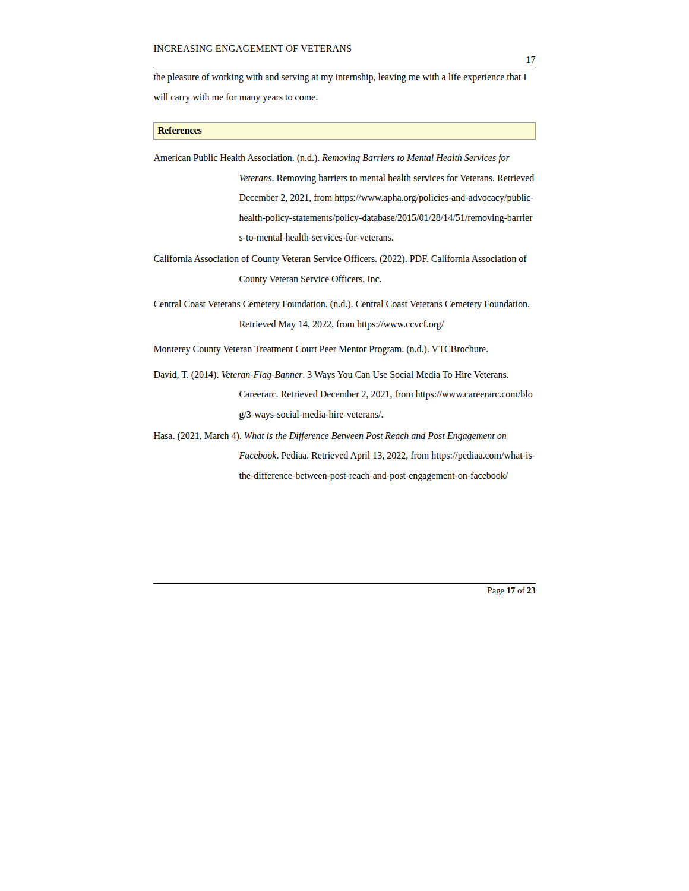INCREASING ENGAGEMENT OF VETERANS
17
the pleasure of working with and serving at my internship, leaving me with a life experience that I will carry with me for many years to come.
References
American Public Health Association. (n.d.). Removing Barriers to Mental Health Services for
Veterans. Removing barriers to mental health services for Veterans. Retrieved December 2, 2021, from https://www.apha.org/policies-and-advocacy/public-health-policy-statements/policy-database/2015/01/28/14/51/removing-barriers-to-mental-health-services-for-veterans.
California Association of County Veteran Service Officers. (2022). PDF. California Association of
County Veteran Service Officers, Inc.
Central Coast Veterans Cemetery Foundation. (n.d.). Central Coast Veterans Cemetery Foundation.
Retrieved May 14, 2022, from https://www.ccvcf.org/
Monterey County Veteran Treatment Court Peer Mentor Program. (n.d.). VTCBrochure.
David, T. (2014). Veteran-Flag-Banner. 3 Ways You Can Use Social Media To Hire Veterans.
Careerarc. Retrieved December 2, 2021, from https://www.careerarc.com/blog/3-ways-social-media-hire-veterans/.
Hasa. (2021, March 4). What is the Difference Between Post Reach and Post Engagement on
Facebook. Pediaa. Retrieved April 13, 2022, from https://pediaa.com/what-is-the-difference-between-post-reach-and-post-engagement-on-facebook/
Page 17 of 23